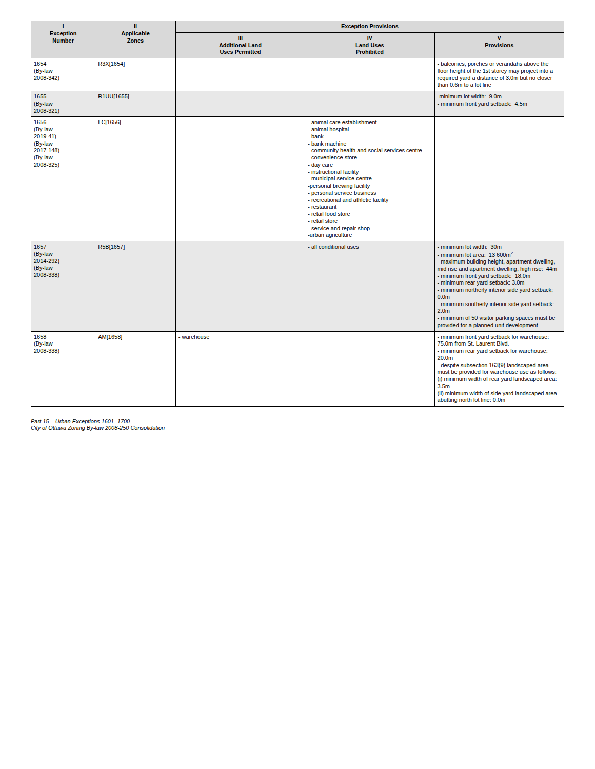| I Exception Number | II Applicable Zones | Exception Provisions |
| --- | --- | --- |
| III Additional Land Uses Permitted | IV Land Uses Prohibited | V Provisions |
| 1654 (By-law 2008-342) | R3X[1654] | | | - balconies, porches or verandahs above the floor height of the 1st storey may project into a required yard a distance of 3.0m but no closer than 0.6m to a lot line |
| 1655 (By-law 2008-321) | R1UU[1655] | | | -minimum lot width: 9.0m - minimum front yard setback: 4.5m |
| 1656 (By-law 2019-41) (By-law 2017-148) (By-law 2008-325) | LC[1656] | | - animal care establishment - animal hospital - bank - bank machine - community health and social services centre - convenience store - day care - instructional facility - municipal service centre -personal brewing facility - personal service business - recreational and athletic facility - restaurant - retail food store - retail store - service and repair shop -urban agriculture | |
| 1657 (By-law 2014-292) (By-law 2008-338) | R5B[1657] | | - all conditional uses | - minimum lot width: 30m - minimum lot area: 13 600m 2 - maximum building height, apartment dwelling, mid rise and apartment dwelling, high rise: 44m - minimum front yard setback: 18.0m - minimum rear yard setback: 3.0m - minimum northerly interior side yard setback: 0.0m - minimum southerly interior side yard setback: 2.0m - minimum of 50 visitor parking spaces must be provided for a planned unit development |
| 1658 (By-law 2008-338) | AM[1658] | - warehouse | | - minimum front yard setback for warehouse: 75.0m from St. Laurent Blvd. - minimum rear yard setback for warehouse: 20.0m - despite subsection 163(9) landscaped area must be provided for warehouse use as follows: (i) minimum width of rear yard landscaped area: 3.5m (ii) minimum width of side yard landscaped area abutting north lot line: 0.0m |
Part 15 – Urban Exceptions 1601 -1700
City of Ottawa Zoning By-law 2008-250 Consolidation